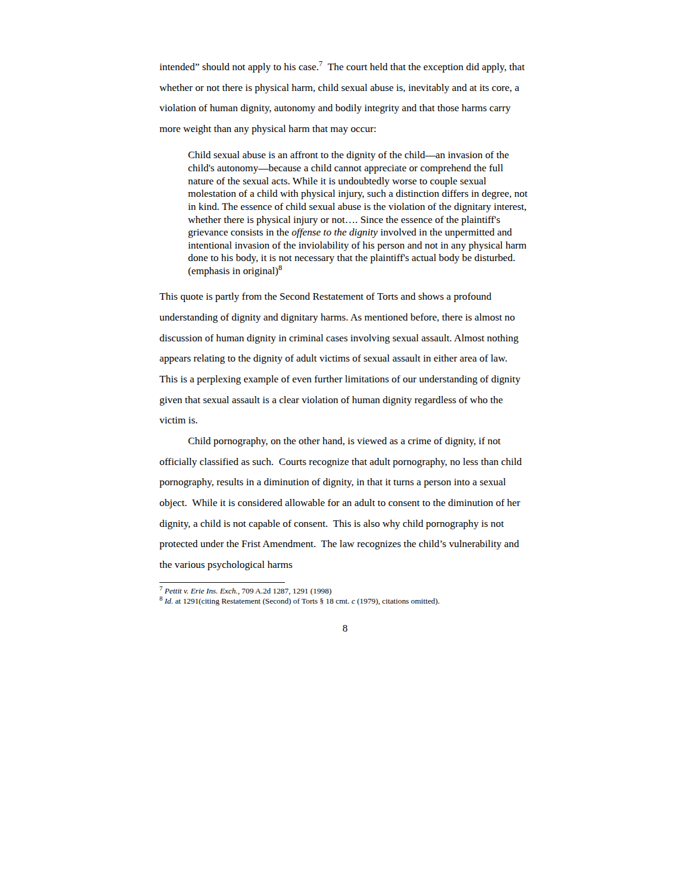intended” should not apply to his case.7 The court held that the exception did apply, that whether or not there is physical harm, child sexual abuse is, inevitably and at its core, a violation of human dignity, autonomy and bodily integrity and that those harms carry more weight than any physical harm that may occur:
Child sexual abuse is an affront to the dignity of the child—an invasion of the child's autonomy—because a child cannot appreciate or comprehend the full nature of the sexual acts. While it is undoubtedly worse to couple sexual molestation of a child with physical injury, such a distinction differs in degree, not in kind. The essence of child sexual abuse is the violation of the dignitary interest, whether there is physical injury or not…. Since the essence of the plaintiff's grievance consists in the offense to the dignity involved in the unpermitted and intentional invasion of the inviolability of his person and not in any physical harm done to his body, it is not necessary that the plaintiff's actual body be disturbed. (emphasis in original)8
This quote is partly from the Second Restatement of Torts and shows a profound understanding of dignity and dignitary harms. As mentioned before, there is almost no discussion of human dignity in criminal cases involving sexual assault. Almost nothing appears relating to the dignity of adult victims of sexual assault in either area of law. This is a perplexing example of even further limitations of our understanding of dignity given that sexual assault is a clear violation of human dignity regardless of who the victim is.
Child pornography, on the other hand, is viewed as a crime of dignity, if not officially classified as such. Courts recognize that adult pornography, no less than child pornography, results in a diminution of dignity, in that it turns a person into a sexual object. While it is considered allowable for an adult to consent to the diminution of her dignity, a child is not capable of consent. This is also why child pornography is not protected under the Frist Amendment. The law recognizes the child’s vulnerability and the various psychological harms
7 Pettit v. Erie Ins. Exch., 709 A.2d 1287, 1291 (1998)
8 Id. at 1291(citing Restatement (Second) of Torts § 18 cmt. c (1979), citations omitted).
8